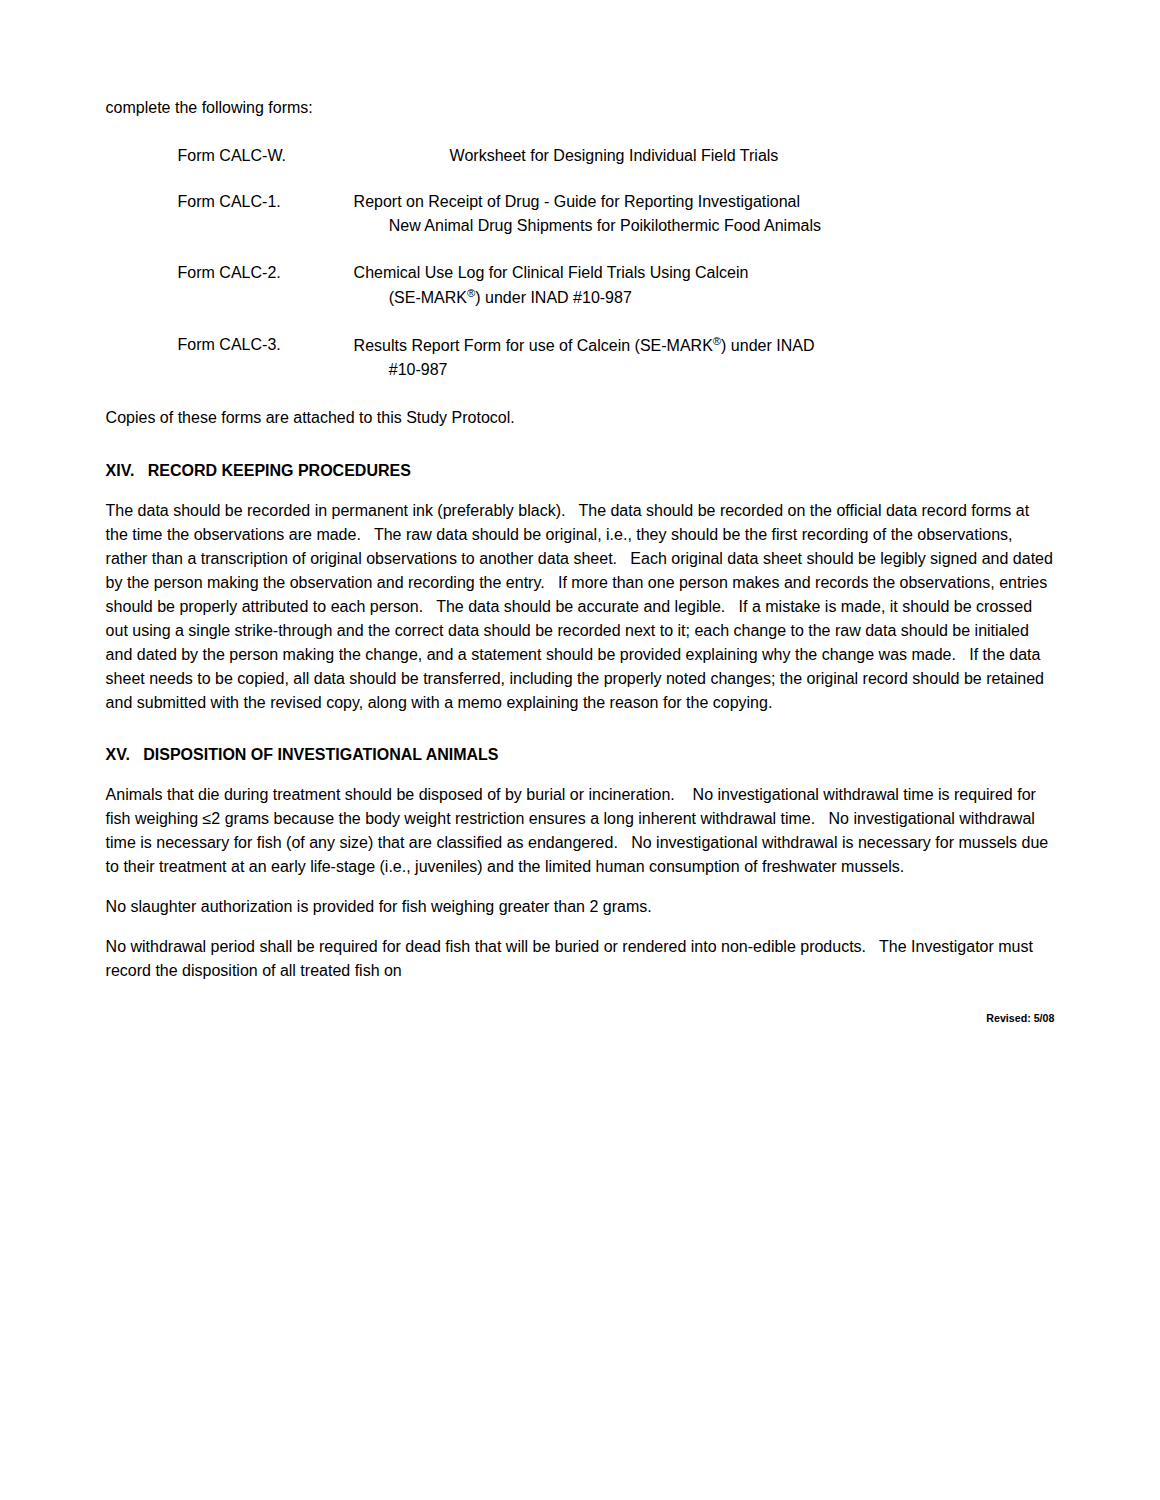complete the following forms:
Form CALC-W.
Worksheet for Designing Individual Field Trials
Form CALC-1.
Report on Receipt of Drug - Guide for Reporting Investigational New Animal Drug Shipments for Poikilothermic Food Animals
Form CALC-2.
Chemical Use Log for Clinical Field Trials Using Calcein (SE-MARK®) under INAD #10-987
Form CALC-3.
Results Report Form for use of Calcein (SE-MARK®) under INAD #10-987
Copies of these forms are attached to this Study Protocol.
XIV. RECORD KEEPING PROCEDURES
The data should be recorded in permanent ink (preferably black). The data should be recorded on the official data record forms at the time the observations are made. The raw data should be original, i.e., they should be the first recording of the observations, rather than a transcription of original observations to another data sheet. Each original data sheet should be legibly signed and dated by the person making the observation and recording the entry. If more than one person makes and records the observations, entries should be properly attributed to each person. The data should be accurate and legible. If a mistake is made, it should be crossed out using a single strike-through and the correct data should be recorded next to it; each change to the raw data should be initialed and dated by the person making the change, and a statement should be provided explaining why the change was made. If the data sheet needs to be copied, all data should be transferred, including the properly noted changes; the original record should be retained and submitted with the revised copy, along with a memo explaining the reason for the copying.
XV. DISPOSITION OF INVESTIGATIONAL ANIMALS
Animals that die during treatment should be disposed of by burial or incineration. No investigational withdrawal time is required for fish weighing ≤2 grams because the body weight restriction ensures a long inherent withdrawal time. No investigational withdrawal time is necessary for fish (of any size) that are classified as endangered. No investigational withdrawal is necessary for mussels due to their treatment at an early life-stage (i.e., juveniles) and the limited human consumption of freshwater mussels.
No slaughter authorization is provided for fish weighing greater than 2 grams.
No withdrawal period shall be required for dead fish that will be buried or rendered into non-edible products. The Investigator must record the disposition of all treated fish on
Revised: 5/08